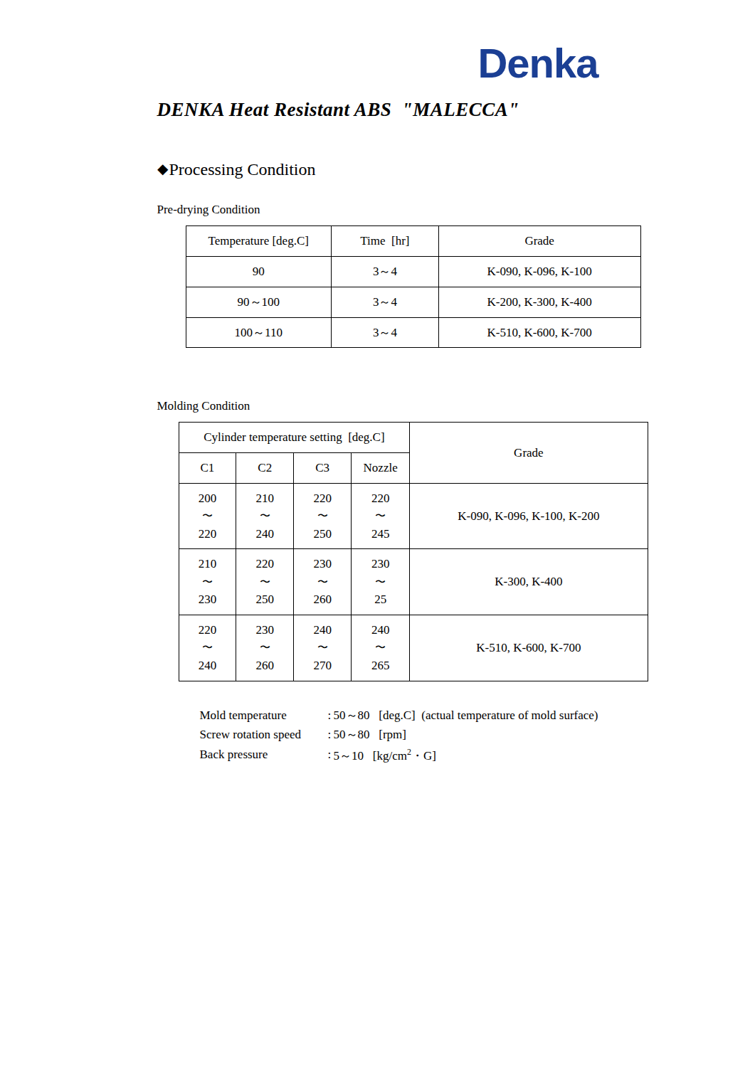Denka
DENKA Heat Resistant ABS "MALECCA"
◆Processing Condition
Pre-drying Condition
| Temperature [deg.C] | Time [hr] | Grade |
| --- | --- | --- |
| 90 | 3～4 | K-090, K-096, K-100 |
| 90～100 | 3～4 | K-200, K-300, K-400 |
| 100～110 | 3～4 | K-510, K-600, K-700 |
Molding Condition
| Cylinder temperature setting [deg.C] | Grade |
| --- | --- |
| C1 | C2 | C3 | Nozzle |
| 200 | 210 | 220 | 220 | K-090, K-096, K-100, K-200 |
| 〜 | 〜 | 〜 | 〜 |
| 220 | 240 | 250 | 245 |
| 210 | 220 | 230 | 230 | K-300, K-400 |
| 〜 | 〜 | 〜 | 〜 |
| 230 | 250 | 260 | 25 |
| 220 | 230 | 240 | 240 | K-510, K-600, K-700 |
| 〜 | 〜 | 〜 | 〜 |
| 240 | 260 | 270 | 265 |
| Mold temperature | : | 50～80 [deg.C] (actual temperature of mold surface) |
| Screw rotation speed | : | 50～80 [rpm] |
| Back pressure | : | 5～10 [kg/cm 2 ・G] |